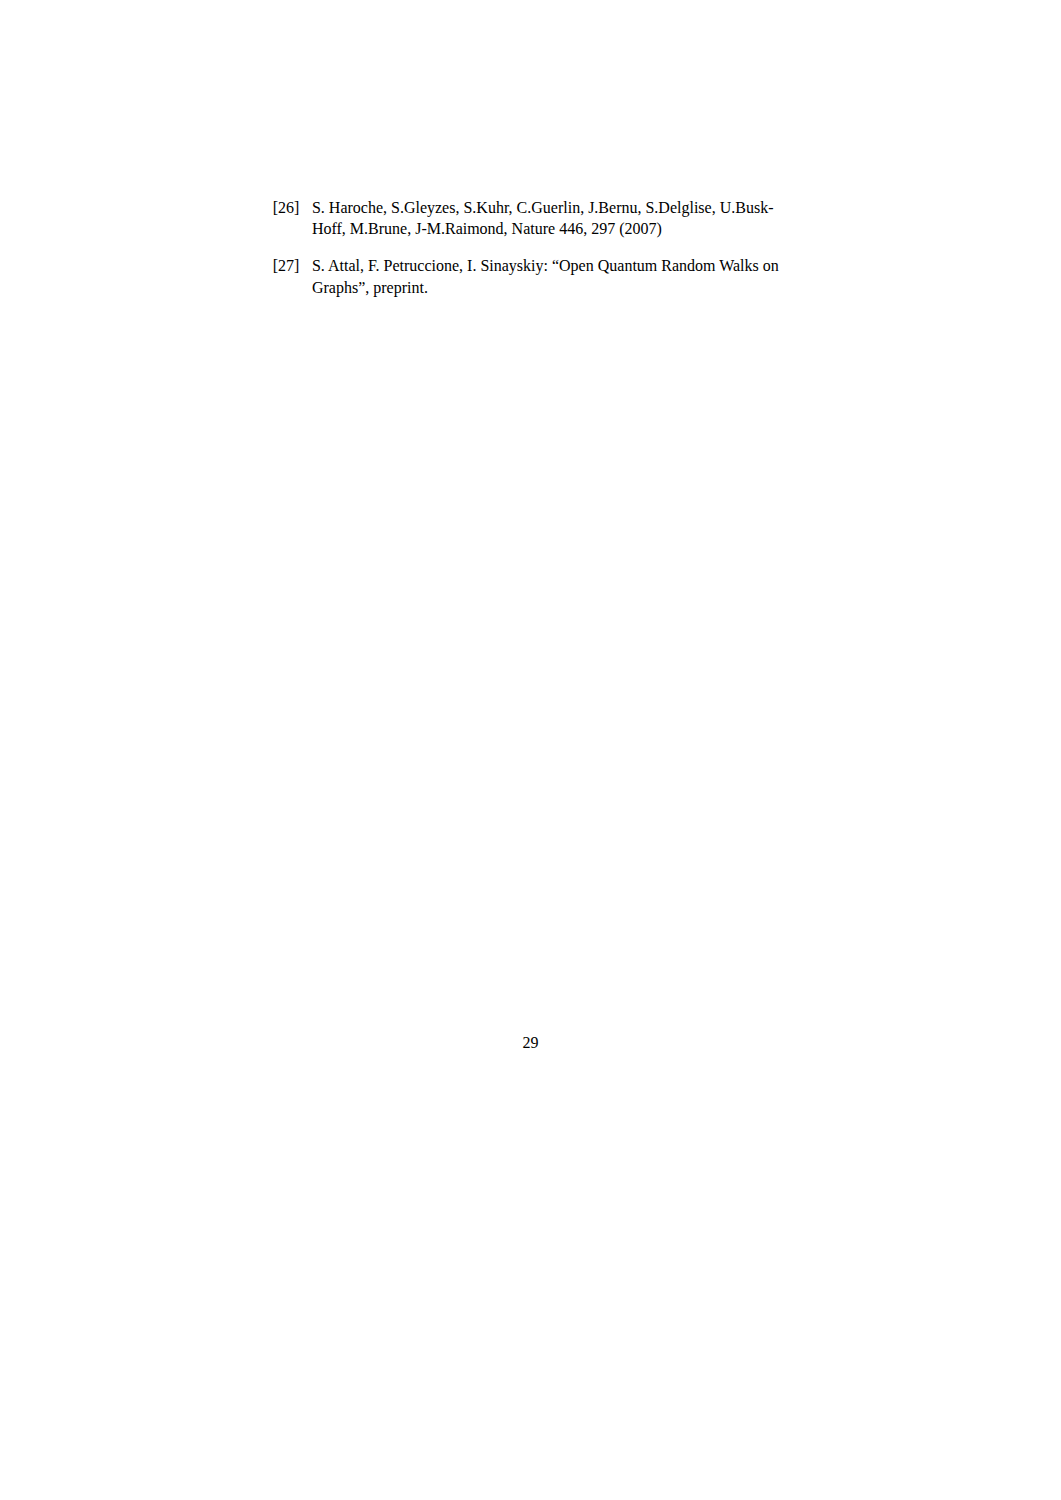[26] S. Haroche, S.Gleyzes, S.Kuhr, C.Guerlin, J.Bernu, S.Delglise, U.Busk-Hoff, M.Brune, J-M.Raimond, Nature 446, 297 (2007)
[27] S. Attal, F. Petruccione, I. Sinayskiy: “Open Quantum Random Walks on Graphs”, preprint.
29